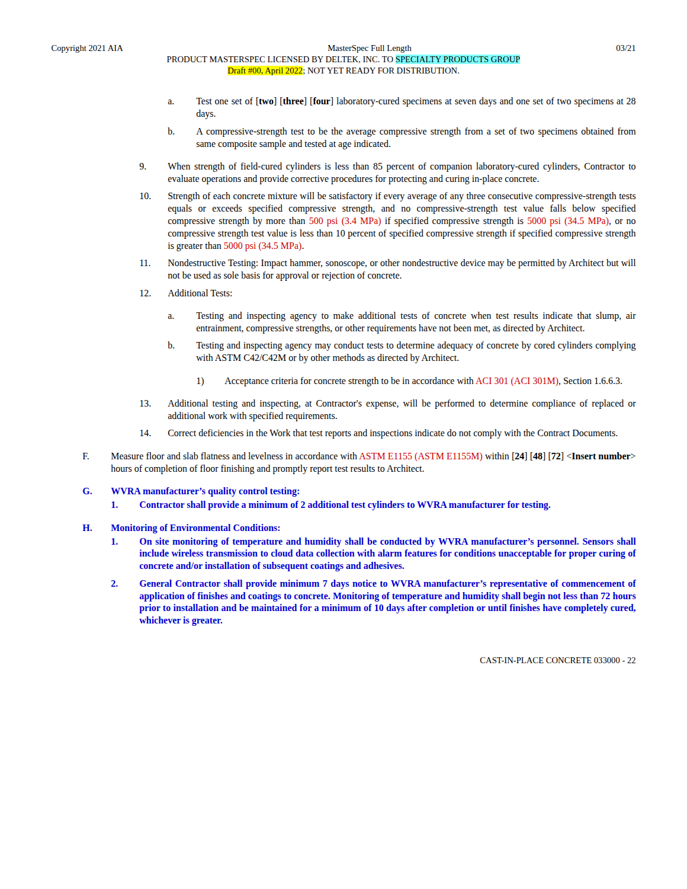Copyright 2021 AIA MasterSpec Full Length 03/21
PRODUCT MASTERSPEC LICENSED BY DELTEK, INC. TO SPECIALTY PRODUCTS GROUP
Draft #00, April 2022; NOT YET READY FOR DISTRIBUTION.
a. Test one set of [two] [three] [four] laboratory-cured specimens at seven days and one set of two specimens at 28 days.
b. A compressive-strength test to be the average compressive strength from a set of two specimens obtained from same composite sample and tested at age indicated.
9. When strength of field-cured cylinders is less than 85 percent of companion laboratory-cured cylinders, Contractor to evaluate operations and provide corrective procedures for protecting and curing in-place concrete.
10. Strength of each concrete mixture will be satisfactory if every average of any three consecutive compressive-strength tests equals or exceeds specified compressive strength, and no compressive-strength test value falls below specified compressive strength by more than 500 psi (3.4 MPa) if specified compressive strength is 5000 psi (34.5 MPa), or no compressive strength test value is less than 10 percent of specified compressive strength if specified compressive strength is greater than 5000 psi (34.5 MPa).
11. Nondestructive Testing: Impact hammer, sonoscope, or other nondestructive device may be permitted by Architect but will not be used as sole basis for approval or rejection of concrete.
12. Additional Tests:
a. Testing and inspecting agency to make additional tests of concrete when test results indicate that slump, air entrainment, compressive strengths, or other requirements have not been met, as directed by Architect.
b. Testing and inspecting agency may conduct tests to determine adequacy of concrete by cored cylinders complying with ASTM C42/C42M or by other methods as directed by Architect.
1) Acceptance criteria for concrete strength to be in accordance with ACI 301 (ACI 301M), Section 1.6.6.3.
13. Additional testing and inspecting, at Contractor's expense, will be performed to determine compliance of replaced or additional work with specified requirements.
14. Correct deficiencies in the Work that test reports and inspections indicate do not comply with the Contract Documents.
F. Measure floor and slab flatness and levelness in accordance with ASTM E1155 (ASTM E1155M) within [24] [48] [72] <Insert number> hours of completion of floor finishing and promptly report test results to Architect.
G. WVRA manufacturer’s quality control testing:
1. Contractor shall provide a minimum of 2 additional test cylinders to WVRA manufacturer for testing.
H. Monitoring of Environmental Conditions:
1. On site monitoring of temperature and humidity shall be conducted by WVRA manufacturer’s personnel. Sensors shall include wireless transmission to cloud data collection with alarm features for conditions unacceptable for proper curing of concrete and/or installation of subsequent coatings and adhesives.
2. General Contractor shall provide minimum 7 days notice to WVRA manufacturer’s representative of commencement of application of finishes and coatings to concrete. Monitoring of temperature and humidity shall begin not less than 72 hours prior to installation and be maintained for a minimum of 10 days after completion or until finishes have completely cured, whichever is greater.
CAST-IN-PLACE CONCRETE 033000 - 22